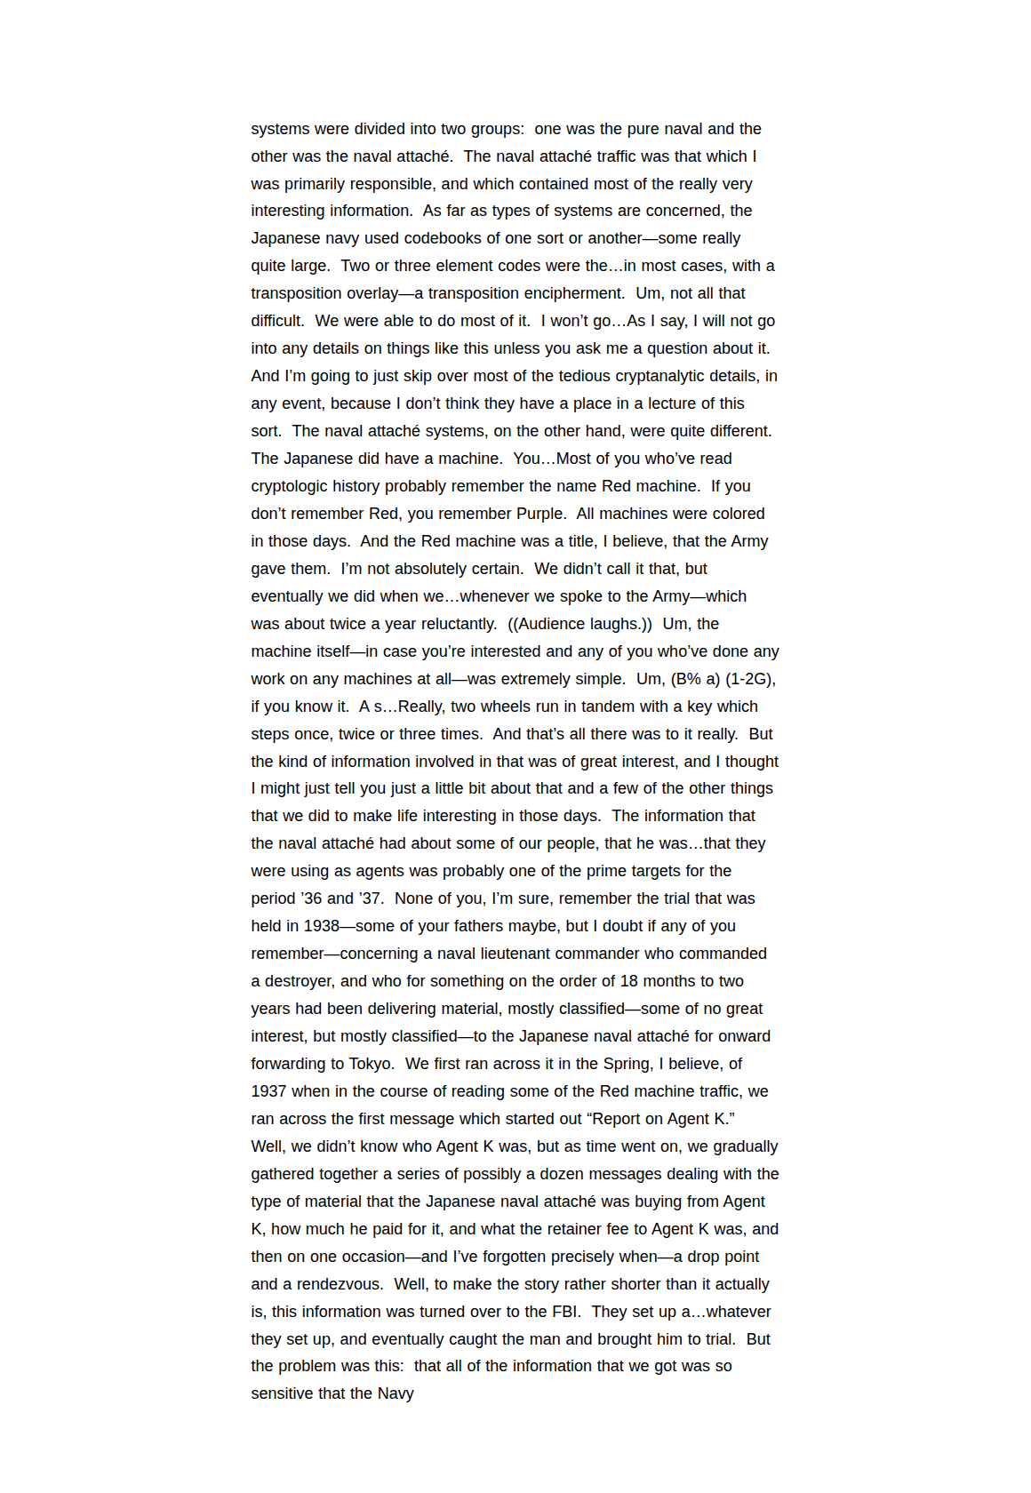systems were divided into two groups: one was the pure naval and the other was the naval attaché. The naval attaché traffic was that which I was primarily responsible, and which contained most of the really very interesting information. As far as types of systems are concerned, the Japanese navy used codebooks of one sort or another—some really quite large. Two or three element codes were the…in most cases, with a transposition overlay—a transposition encipherment. Um, not all that difficult. We were able to do most of it. I won’t go…As I say, I will not go into any details on things like this unless you ask me a question about it. And I’m going to just skip over most of the tedious cryptanalytic details, in any event, because I don’t think they have a place in a lecture of this sort. The naval attaché systems, on the other hand, were quite different. The Japanese did have a machine. You…Most of you who’ve read cryptologic history probably remember the name Red machine. If you don’t remember Red, you remember Purple. All machines were colored in those days. And the Red machine was a title, I believe, that the Army gave them. I’m not absolutely certain. We didn’t call it that, but eventually we did when we…whenever we spoke to the Army—which was about twice a year reluctantly. ((Audience laughs.)) Um, the machine itself—in case you’re interested and any of you who’ve done any work on any machines at all—was extremely simple. Um, (B% a) (1-2G), if you know it. A s…Really, two wheels run in tandem with a key which steps once, twice or three times. And that’s all there was to it really. But the kind of information involved in that was of great interest, and I thought I might just tell you just a little bit about that and a few of the other things that we did to make life interesting in those days. The information that the naval attaché had about some of our people, that he was…that they were using as agents was probably one of the prime targets for the period ’36 and ’37. None of you, I’m sure, remember the trial that was held in 1938—some of your fathers maybe, but I doubt if any of you remember—concerning a naval lieutenant commander who commanded a destroyer, and who for something on the order of 18 months to two years had been delivering material, mostly classified—some of no great interest, but mostly classified—to the Japanese naval attaché for onward forwarding to Tokyo. We first ran across it in the Spring, I believe, of 1937 when in the course of reading some of the Red machine traffic, we ran across the first message which started out “Report on Agent K.” Well, we didn’t know who Agent K was, but as time went on, we gradually gathered together a series of possibly a dozen messages dealing with the type of material that the Japanese naval attaché was buying from Agent K, how much he paid for it, and what the retainer fee to Agent K was, and then on one occasion—and I’ve forgotten precisely when—a drop point and a rendezvous. Well, to make the story rather shorter than it actually is, this information was turned over to the FBI. They set up a…whatever they set up, and eventually caught the man and brought him to trial. But the problem was this: that all of the information that we got was so sensitive that the Navy